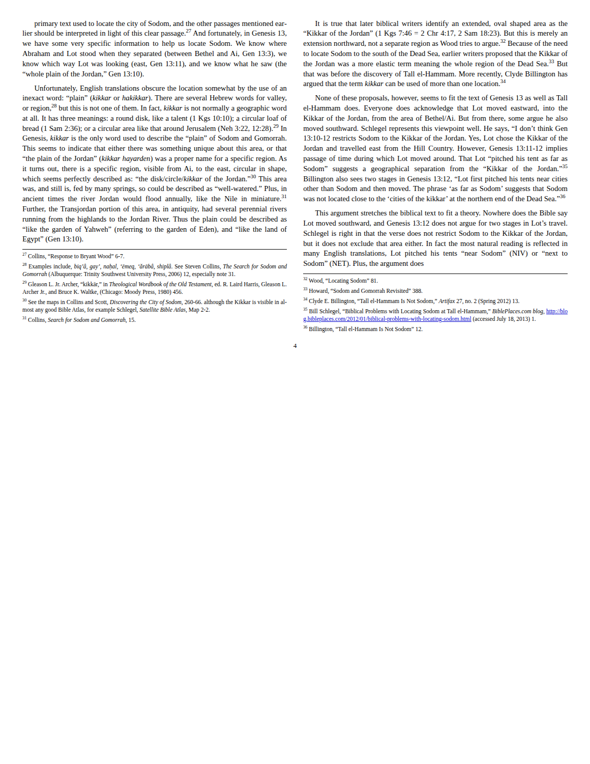primary text used to locate the city of Sodom, and the other passages mentioned earlier should be interpreted in light of this clear passage.27 And fortunately, in Genesis 13, we have some very specific information to help us locate Sodom. We know where Abraham and Lot stood when they separated (between Bethel and Ai, Gen 13:3), we know which way Lot was looking (east, Gen 13:11), and we know what he saw (the “whole plain of the Jordan,” Gen 13:10).
Unfortunately, English translations obscure the location somewhat by the use of an inexact word: “plain” (kikkar or hakikkar). There are several Hebrew words for valley, or region,28 but this is not one of them. In fact, kikkar is not normally a geographic word at all. It has three meanings: a round disk, like a talent (1 Kgs 10:10); a circular loaf of bread (1 Sam 2:36); or a circular area like that around Jerusalem (Neh 3:22, 12:28).29 In Genesis, kikkar is the only word used to describe the “plain” of Sodom and Gomorrah. This seems to indicate that either there was something unique about this area, or that “the plain of the Jordan” (kikkar hayarden) was a proper name for a specific region. As it turns out, there is a specific region, visible from Ai, to the east, circular in shape, which seems perfectly described as: “the disk/circle/kikkar of the Jordan.”30 This area was, and still is, fed by many springs, so could be described as “well-watered.” Plus, in ancient times the river Jordan would flood annually, like the Nile in miniature.31 Further, the Transjordan portion of this area, in antiquity, had several perennial rivers running from the highlands to the Jordan River. Thus the plain could be described as “like the garden of Yahweh” (referring to the garden of Eden), and “like the land of Egypt” (Gen 13:10).
27 Collins, “Response to Bryant Wood” 6-7.
28 Examples include, biq’â, gay’, naḥal, ‘ēmeq, ‘ărābâ, shiplâ. See Steven Collins, The Search for Sodom and Gomorrah (Albuquerque: Trinity Southwest University Press, 2006) 12, especially note 31.
29 Gleason L. Jr. Archer, “kikkār,” in Theological Wordbook of the Old Testament, ed. R. Laird Harris, Gleason L. Archer Jr., and Bruce K. Waltke, (Chicago: Moody Press, 1980) 456.
30 See the maps in Collins and Scott, Discovering the City of Sodom, 260-66. although the Kikkar is visible in almost any good Bible Atlas, for example Schlegel, Satellite Bible Atlas, Map 2-2.
31 Collins, Search for Sodom and Gomorrah, 15.
It is true that later biblical writers identify an extended, oval shaped area as the “Kikkar of the Jordan” (1 Kgs 7:46 = 2 Chr 4:17, 2 Sam 18:23). But this is merely an extension northward, not a separate region as Wood tries to argue.32 Because of the need to locate Sodom to the south of the Dead Sea, earlier writers proposed that the Kikkar of the Jordan was a more elastic term meaning the whole region of the Dead Sea.33 But that was before the discovery of Tall el-Hammam. More recently, Clyde Billington has argued that the term kikkar can be used of more than one location.34
None of these proposals, however, seems to fit the text of Genesis 13 as well as Tall el-Hammam does. Everyone does acknowledge that Lot moved eastward, into the Kikkar of the Jordan, from the area of Bethel/Ai. But from there, some argue he also moved southward. Schlegel represents this viewpoint well. He says, “I don’t think Gen 13:10-12 restricts Sodom to the Kikkar of the Jordan. Yes, Lot chose the Kikkar of the Jordan and travelled east from the Hill Country. However, Genesis 13:11-12 implies passage of time during which Lot moved around. That Lot “pitched his tent as far as Sodom” suggests a geographical separation from the “Kikkar of the Jordan.”35 Billington also sees two stages in Genesis 13:12, “Lot first pitched his tents near cities other than Sodom and then moved. The phrase ‘as far as Sodom’ suggests that Sodom was not located close to the ‘cities of the kikkar’ at the northern end of the Dead Sea.”36
This argument stretches the biblical text to fit a theory. Nowhere does the Bible say Lot moved southward, and Genesis 13:12 does not argue for two stages in Lot’s travel. Schlegel is right in that the verse does not restrict Sodom to the Kikkar of the Jordan, but it does not exclude that area either. In fact the most natural reading is reflected in many English translations, Lot pitched his tents “near Sodom” (NIV) or “next to Sodom” (NET). Plus, the argument does
32 Wood, “Locating Sodom” 81.
33 Howard, “Sodom and Gomorrah Revisited” 388.
34 Clyde E. Billington, “Tall el-Hammam Is Not Sodom,” Artifax 27, no. 2 (Spring 2012) 13.
35 Bill Schlegel, “Biblical Problems with Locating Sodom at Tall el-Hammam,” BiblePlaces.com blog, http://blog.bibleplaces.com/2012/01/biblical-problems-with-locating-sodom.html (accessed July 18, 2013) 1.
36 Billington, “Tall el-Hammam Is Not Sodom” 12.
4